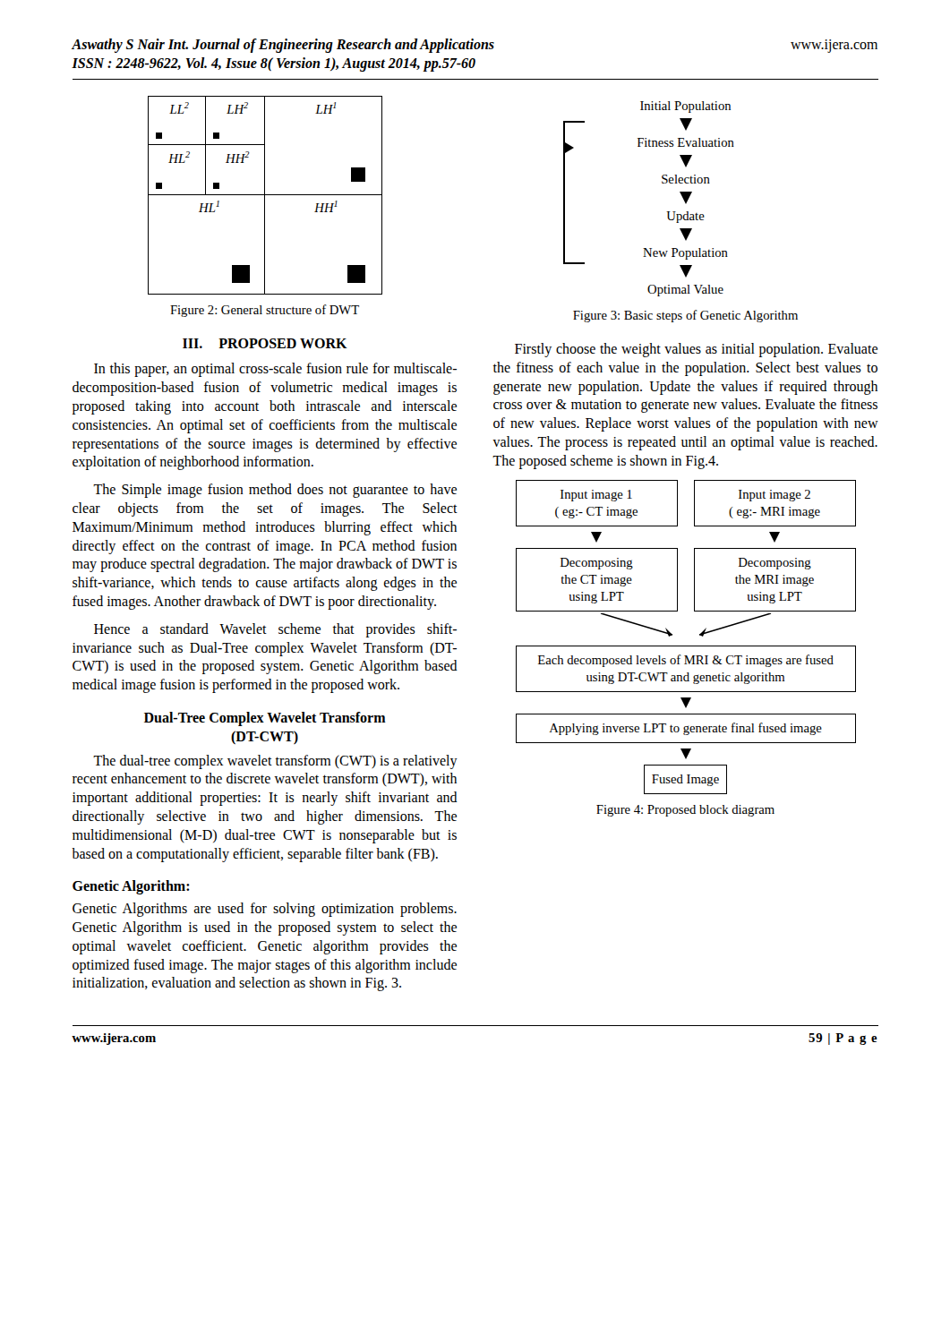Aswathy S Nair Int. Journal of Engineering Research and Applications www.ijera.com
ISSN : 2248-9622, Vol. 4, Issue 8( Version 1), August 2014, pp.57-60
LL2
LH2
HL2
HH2
LH1
HL1
HH1
Figure 2: General structure of DWT
III. PROPOSED WORK
In this paper, an optimal cross-scale fusion rule for multiscale-decomposition-based fusion of volumetric medical images is proposed taking into account both intrascale and interscale consistencies. An optimal set of coefficients from the multiscale representations of the source images is determined by effective exploitation of neighborhood information.
The Simple image fusion method does not guarantee to have clear objects from the set of images. The Select Maximum/Minimum method introduces blurring effect which directly effect on the contrast of image. In PCA method fusion may produce spectral degradation. The major drawback of DWT is shift-variance, which tends to cause artifacts along edges in the fused images. Another drawback of DWT is poor directionality.
Hence a standard Wavelet scheme that provides shift-invariance such as Dual-Tree complex Wavelet Transform (DT-CWT) is used in the proposed system. Genetic Algorithm based medical image fusion is performed in the proposed work.
Dual-Tree Complex Wavelet Transform
(DT-CWT)
The dual-tree complex wavelet transform (CWT) is a relatively recent enhancement to the discrete wavelet transform (DWT), with important additional properties: It is nearly shift invariant and directionally selective in two and higher dimensions. The multidimensional (M-D) dual-tree CWT is nonseparable but is based on a computationally efficient, separable filter bank (FB).
Genetic Algorithm:
Genetic Algorithms are used for solving optimization problems. Genetic Algorithm is used in the proposed system to select the optimal wavelet coefficient. Genetic algorithm provides the optimized fused image. The major stages of this algorithm include initialization, evaluation and selection as shown in Fig. 3.
Initial Population
Fitness Evaluation
Selection
Update
New Population
Optimal Value
Figure 3: Basic steps of Genetic Algorithm
Firstly choose the weight values as initial population. Evaluate the fitness of each value in the population. Select best values to generate new population. Update the values if required through cross over & mutation to generate new values. Evaluate the fitness of new values. Replace worst values of the population with new values. The process is repeated until an optimal value is reached. The poposed scheme is shown in Fig.4.
Input image 1
( eg:- CT image
Input image 2
( eg:- MRI image
Decomposing
the CT image
using LPT
Decomposing
the MRI image
using LPT
Each decomposed levels of MRI & CT images are fused using DT-CWT and genetic algorithm
Applying inverse LPT to generate final fused image
Fused Image
Figure 4: Proposed block diagram
www.ijera.com 59 | P a g e